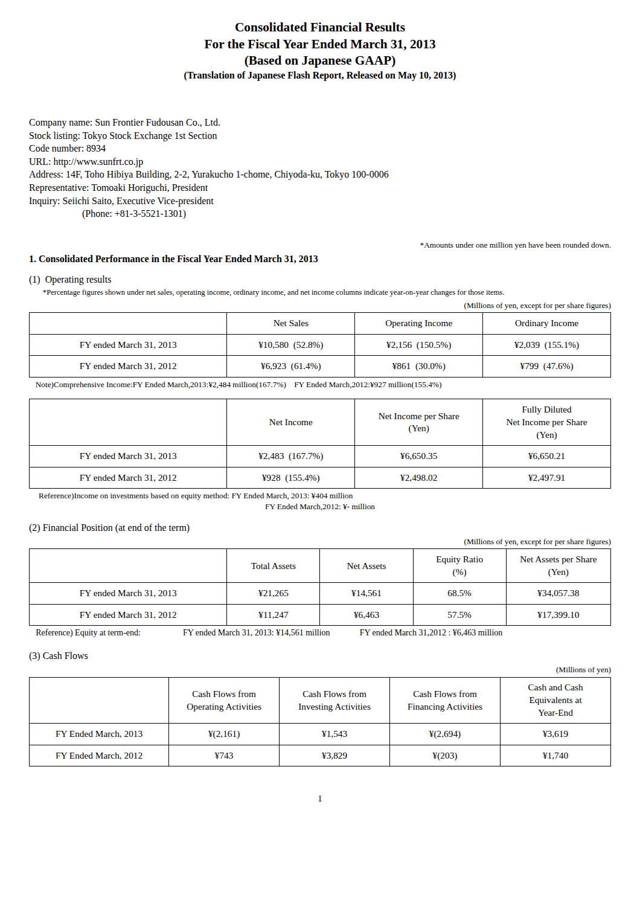Consolidated Financial Results
For the Fiscal Year Ended March 31, 2013
(Based on Japanese GAAP) (Translation of Japanese Flash Report, Released on May 10, 2013)
Company name: Sun Frontier Fudousan Co., Ltd.
Stock listing: Tokyo Stock Exchange 1st Section
Code number: 8934
URL: http://www.sunfrt.co.jp
Address: 14F, Toho Hibiya Building, 2-2, Yurakucho 1-chome, Chiyoda-ku, Tokyo 100-0006
Representative: Tomoaki Horiguchi, President
Inquiry: Seiichi Saito, Executive Vice-president
(Phone: +81-3-5521-1301)
*Amounts under one million yen have been rounded down.
1. Consolidated Performance in the Fiscal Year Ended March 31, 2013
(1) Operating results
*Percentage figures shown under net sales, operating income, ordinary income, and net income columns indicate year-on-year changes for those items.
(Millions of yen, except for per share figures)
| | Net Sales | Operating Income | Ordinary Income |
| --- | --- | --- | --- |
| FY ended March 31, 2013 | ¥10,580 (52.8%) | ¥2,156 (150.5%) | ¥2,039 (155.1%) |
| FY ended March 31, 2012 | ¥6,923 (61.4%) | ¥861 (30.0%) | ¥799 (47.6%) |
Note)Comprehensive Income:FY Ended March,2013:¥2,484 million(167.7%) FY Ended March,2012:¥927 million(155.4%)
| | Net Income | Net Income per Share (Yen) | Fully Diluted Net Income per Share (Yen) |
| --- | --- | --- | --- |
| FY ended March 31, 2013 | ¥2,483 (167.7%) | ¥6,650.35 | ¥6,650.21 |
| FY ended March 31, 2012 | ¥928 (155.4%) | ¥2,498.02 | ¥2,497.91 |
Reference)Income on investments based on equity method: FY Ended March, 2013: ¥404 million
FY Ended March,2012: ¥- million
(2) Financial Position (at end of the term)
(Millions of yen, except for per share figures)
| | Total Assets | Net Assets | Equity Ratio (%) | Net Assets per Share (Yen) |
| --- | --- | --- | --- | --- |
| FY ended March 31, 2013 | ¥21,265 | ¥14,561 | 68.5% | ¥34,057.38 |
| FY ended March 31, 2012 | ¥11,247 | ¥6,463 | 57.5% | ¥17,399.10 |
Reference) Equity at term-end: FY ended March 31, 2013: ¥14,561 million FY ended March 31,2012 : ¥6,463 million
(3) Cash Flows
(Millions of yen)
| | Cash Flows from Operating Activities | Cash Flows from Investing Activities | Cash Flows from Financing Activities | Cash and Cash Equivalents at Year-End |
| --- | --- | --- | --- | --- |
| FY Ended March, 2013 | ¥(2,161) | ¥1,543 | ¥(2,694) | ¥3,619 |
| FY Ended March, 2012 | ¥743 | ¥3,829 | ¥(203) | ¥1,740 |
1